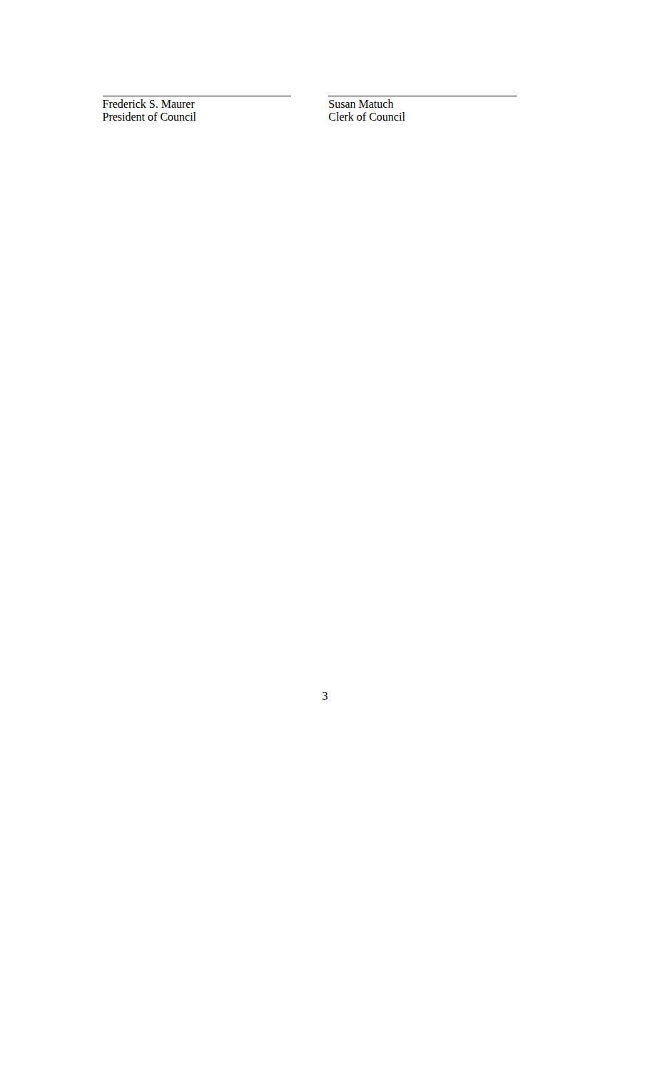Frederick S. Maurer
President of Council
Susan Matuch
Clerk of Council
3